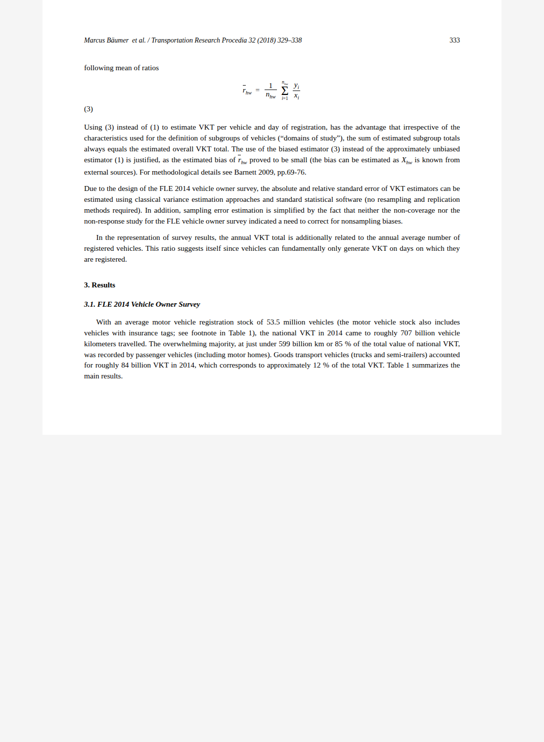Marcus Bäumer et al. / Transportation Research Procedia 32 (2018) 329–338 333
following mean of ratios
rhw = 1 nhw nhw Σ i=1 yi xi
(3)
Using (3) instead of (1) to estimate VKT per vehicle and day of registration, has the advantage that irrespective of the characteristics used for the definition of subgroups of vehicles (“domains of study”), the sum of estimated subgroup totals always equals the estimated overall VKT total. The use of the biased estimator (3) instead of the approximately unbiased estimator (1) is justified, as the estimated bias of rhw proved to be small (the bias can be estimated as Xhw is known from external sources). For methodological details see Barnett 2009, pp.69-76.
Due to the design of the FLE 2014 vehicle owner survey, the absolute and relative standard error of VKT estimators can be estimated using classical variance estimation approaches and standard statistical software (no resampling and replication methods required). In addition, sampling error estimation is simplified by the fact that neither the non-coverage nor the non-response study for the FLE vehicle owner survey indicated a need to correct for nonsampling biases.
In the representation of survey results, the annual VKT total is additionally related to the annual average number of registered vehicles. This ratio suggests itself since vehicles can fundamentally only generate VKT on days on which they are registered.
3. Results
3.1. FLE 2014 Vehicle Owner Survey
With an average motor vehicle registration stock of 53.5 million vehicles (the motor vehicle stock also includes vehicles with insurance tags; see footnote in Table 1), the national VKT in 2014 came to roughly 707 billion vehicle kilometers travelled. The overwhelming majority, at just under 599 billion km or 85 % of the total value of national VKT, was recorded by passenger vehicles (including motor homes). Goods transport vehicles (trucks and semi-trailers) accounted for roughly 84 billion VKT in 2014, which corresponds to approximately 12 % of the total VKT. Table 1 summarizes the main results.